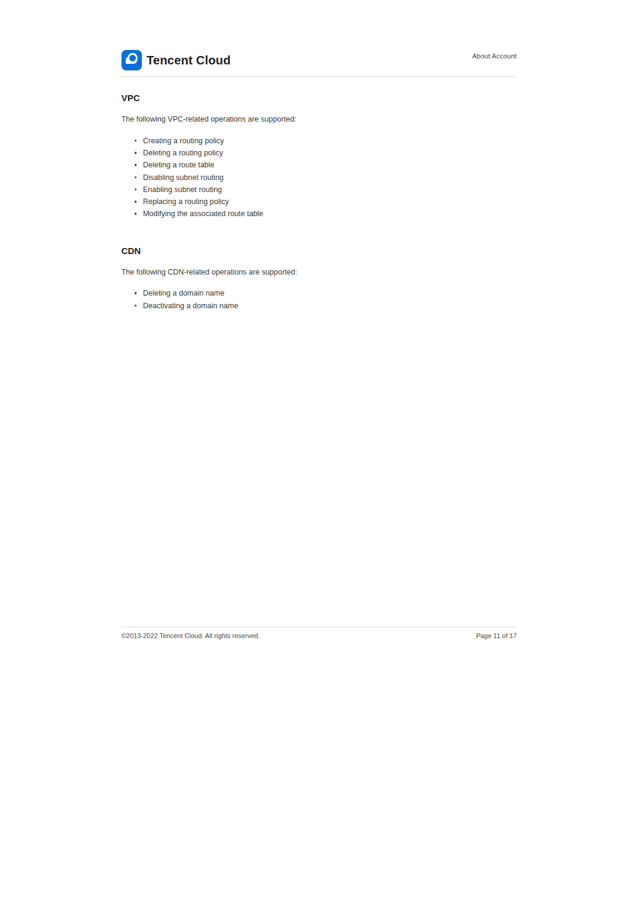Tencent Cloud
About Account
VPC
The following VPC-related operations are supported:
Creating a routing policy
Deleting a routing policy
Deleting a route table
Disabling subnet routing
Enabling subnet routing
Replacing a routing policy
Modifying the associated route table
CDN
The following CDN-related operations are supported:
Deleting a domain name
Deactivating a domain name
©2013-2022 Tencent Cloud. All rights reserved.
Page 11 of 17